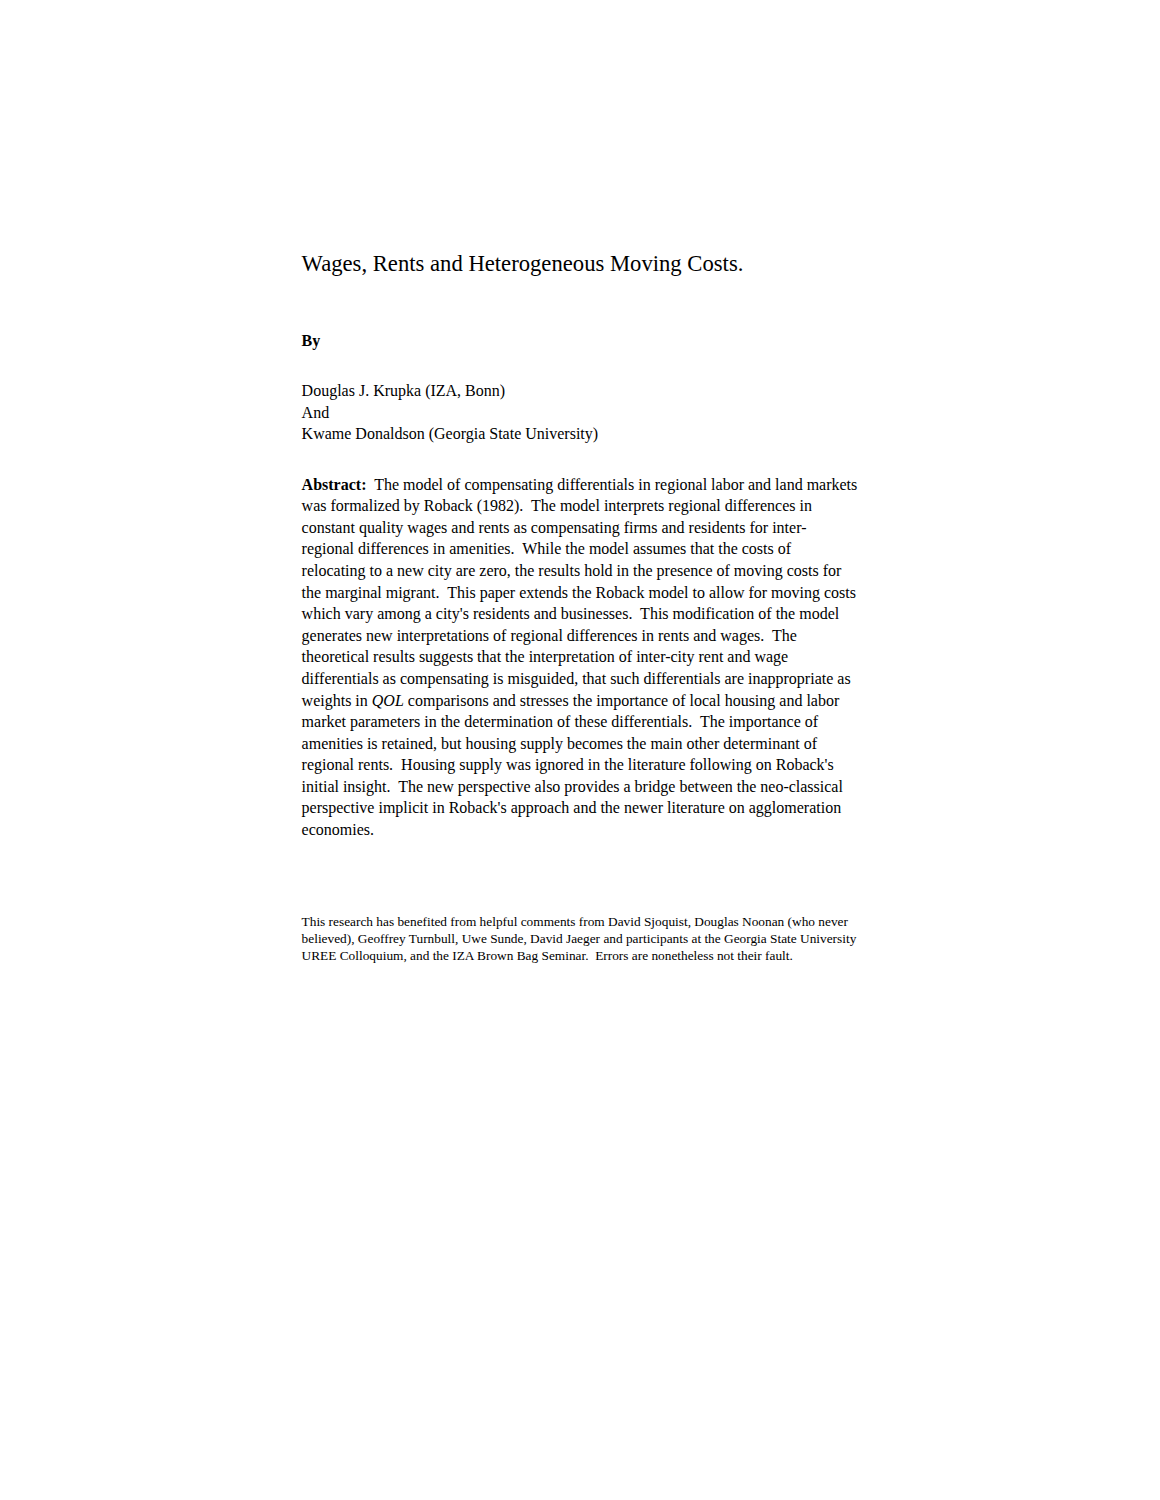Wages, Rents and Heterogeneous Moving Costs.
By
Douglas J. Krupka (IZA, Bonn)
And
Kwame Donaldson (Georgia State University)
Abstract: The model of compensating differentials in regional labor and land markets was formalized by Roback (1982). The model interprets regional differences in constant quality wages and rents as compensating firms and residents for inter-regional differences in amenities. While the model assumes that the costs of relocating to a new city are zero, the results hold in the presence of moving costs for the marginal migrant. This paper extends the Roback model to allow for moving costs which vary among a city's residents and businesses. This modification of the model generates new interpretations of regional differences in rents and wages. The theoretical results suggests that the interpretation of inter-city rent and wage differentials as compensating is misguided, that such differentials are inappropriate as weights in QOL comparisons and stresses the importance of local housing and labor market parameters in the determination of these differentials. The importance of amenities is retained, but housing supply becomes the main other determinant of regional rents. Housing supply was ignored in the literature following on Roback's initial insight. The new perspective also provides a bridge between the neo-classical perspective implicit in Roback's approach and the newer literature on agglomeration economies.
This research has benefited from helpful comments from David Sjoquist, Douglas Noonan (who never believed), Geoffrey Turnbull, Uwe Sunde, David Jaeger and participants at the Georgia State University UREE Colloquium, and the IZA Brown Bag Seminar. Errors are nonetheless not their fault.